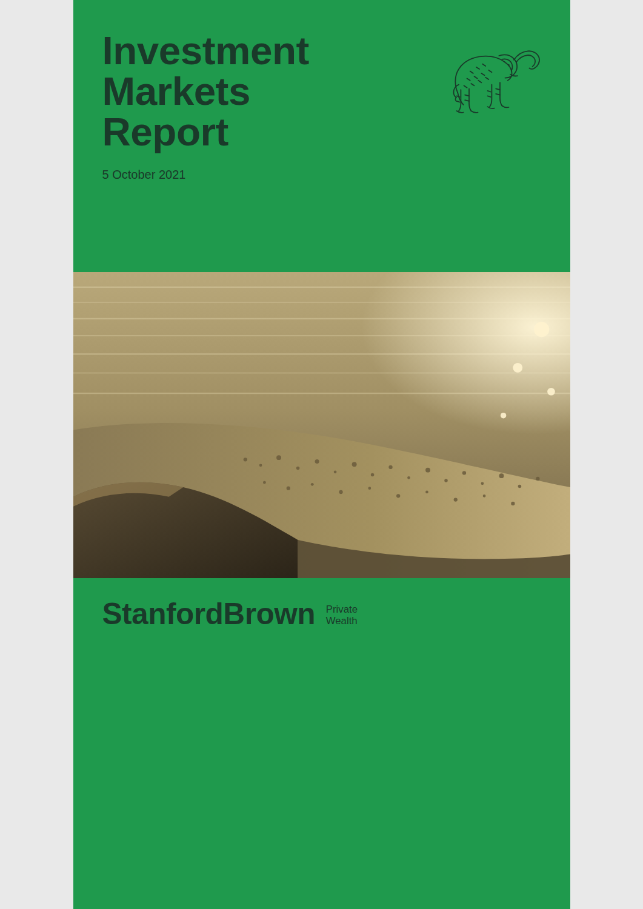Investment
Markets
Report
5 October 2021
StanfordBrown Private
Wealth